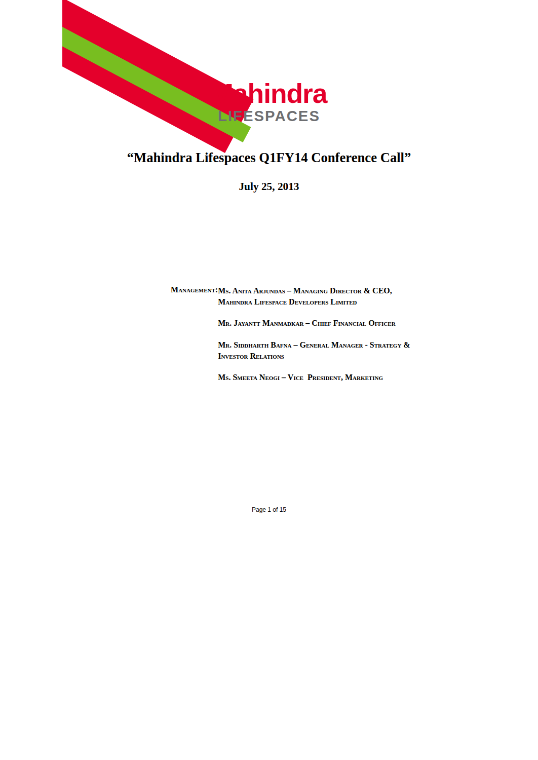Mahindra
LIFESPACES
“Mahindra Lifespaces Q1FY14 Conference Call”
July 25, 2013
| Management: | Ms. Anita Arjundas – Managing Director & CEO, Mahindra Lifespace Developers Limited Mr. Jayantt Manmadkar – Chief Financial Officer Mr. Siddharth Bafna – General Manager - Strategy & Investor Relations Ms. Smeeta Neogi – Vice President, Marketing |
Page 1 of 15